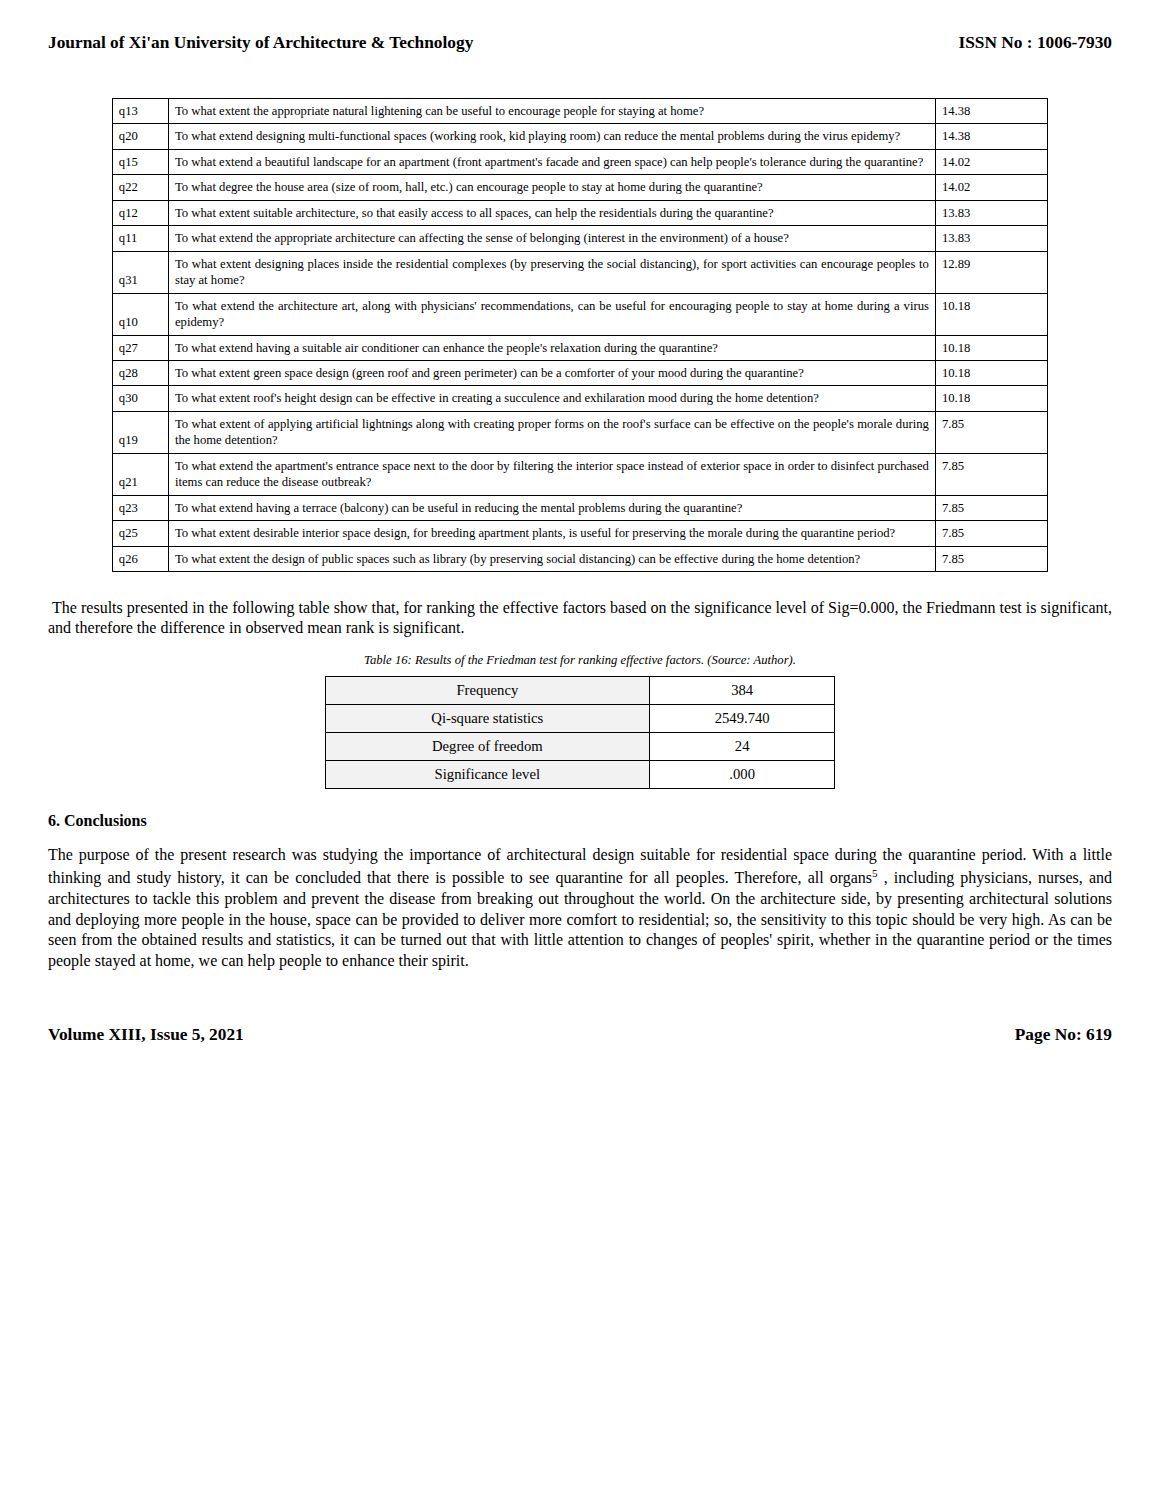Journal of Xi'an University of Architecture & Technology ISSN No : 1006-7930
| q13 | To what extent the appropriate natural lightening can be useful to encourage people for staying at home? | 14.38 |
| q20 | To what extend designing multi-functional spaces (working rook, kid playing room) can reduce the mental problems during the virus epidemy? | 14.38 |
| q15 | To what extend a beautiful landscape for an apartment (front apartment's facade and green space) can help people's tolerance during the quarantine? | 14.02 |
| q22 | To what degree the house area (size of room, hall, etc.) can encourage people to stay at home during the quarantine? | 14.02 |
| q12 | To what extent suitable architecture, so that easily access to all spaces, can help the residentials during the quarantine? | 13.83 |
| q11 | To what extend the appropriate architecture can affecting the sense of belonging (interest in the environment) of a house? | 13.83 |
| q31 | To what extent designing places inside the residential complexes (by preserving the social distancing), for sport activities can encourage peoples to stay at home? | 12.89 |
| q10 | To what extend the architecture art, along with physicians' recommendations, can be useful for encouraging people to stay at home during a virus epidemy? | 10.18 |
| q27 | To what extend having a suitable air conditioner can enhance the people's relaxation during the quarantine? | 10.18 |
| q28 | To what extent green space design (green roof and green perimeter) can be a comforter of your mood during the quarantine? | 10.18 |
| q30 | To what extent roof's height design can be effective in creating a succulence and exhilaration mood during the home detention? | 10.18 |
| q19 | To what extent of applying artificial lightnings along with creating proper forms on the roof's surface can be effective on the people's morale during the home detention? | 7.85 |
| q21 | To what extend the apartment's entrance space next to the door by filtering the interior space instead of exterior space in order to disinfect purchased items can reduce the disease outbreak? | 7.85 |
| q23 | To what extend having a terrace (balcony) can be useful in reducing the mental problems during the quarantine? | 7.85 |
| q25 | To what extent desirable interior space design, for breeding apartment plants, is useful for preserving the morale during the quarantine period? | 7.85 |
| q26 | To what extent the design of public spaces such as library (by preserving social distancing) can be effective during the home detention? | 7.85 |
The results presented in the following table show that, for ranking the effective factors based on the significance level of Sig=0.000, the Friedmann test is significant, and therefore the difference in observed mean rank is significant.
Table 16: Results of the Friedman test for ranking effective factors. (Source: Author).
| Frequency | 384 |
| Qi-square statistics | 2549.740 |
| Degree of freedom | 24 |
| Significance level | .000 |
6. Conclusions
The purpose of the present research was studying the importance of architectural design suitable for residential space during the quarantine period. With a little thinking and study history, it can be concluded that there is possible to see quarantine for all peoples. Therefore, all organs5 , including physicians, nurses, and architectures to tackle this problem and prevent the disease from breaking out throughout the world. On the architecture side, by presenting architectural solutions and deploying more people in the house, space can be provided to deliver more comfort to residential; so, the sensitivity to this topic should be very high. As can be seen from the obtained results and statistics, it can be turned out that with little attention to changes of peoples' spirit, whether in the quarantine period or the times people stayed at home, we can help people to enhance their spirit.
Volume XIII, Issue 5, 2021 Page No: 619